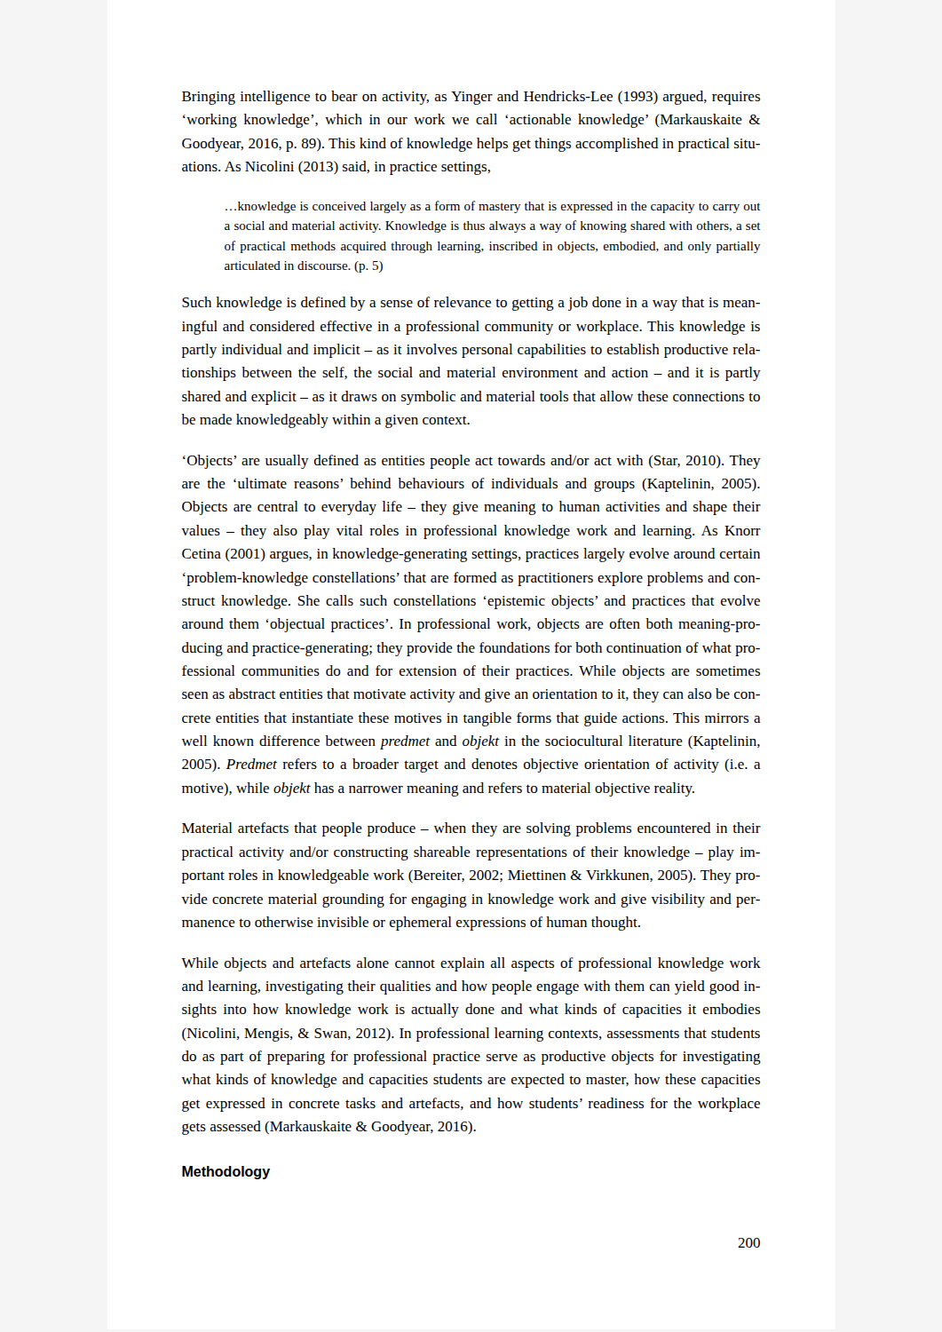Bringing intelligence to bear on activity, as Yinger and Hendricks-Lee (1993) argued, requires ‘working knowledge’, which in our work we call ‘actionable knowledge’ (Markauskaite & Goodyear, 2016, p. 89). This kind of knowledge helps get things accomplished in practical situations. As Nicolini (2013) said, in practice settings,
…knowledge is conceived largely as a form of mastery that is expressed in the capacity to carry out a social and material activity. Knowledge is thus always a way of knowing shared with others, a set of practical methods acquired through learning, inscribed in objects, embodied, and only partially articulated in discourse. (p. 5)
Such knowledge is defined by a sense of relevance to getting a job done in a way that is meaningful and considered effective in a professional community or workplace. This knowledge is partly individual and implicit – as it involves personal capabilities to establish productive relationships between the self, the social and material environment and action – and it is partly shared and explicit – as it draws on symbolic and material tools that allow these connections to be made knowledgeably within a given context.
‘Objects’ are usually defined as entities people act towards and/or act with (Star, 2010). They are the ‘ultimate reasons’ behind behaviours of individuals and groups (Kaptelinin, 2005). Objects are central to everyday life – they give meaning to human activities and shape their values – they also play vital roles in professional knowledge work and learning. As Knorr Cetina (2001) argues, in knowledge-generating settings, practices largely evolve around certain ‘problem-knowledge constellations’ that are formed as practitioners explore problems and construct knowledge. She calls such constellations ‘epistemic objects’ and practices that evolve around them ‘objectual practices’. In professional work, objects are often both meaning-producing and practice-generating; they provide the foundations for both continuation of what professional communities do and for extension of their practices. While objects are sometimes seen as abstract entities that motivate activity and give an orientation to it, they can also be concrete entities that instantiate these motives in tangible forms that guide actions. This mirrors a well known difference between predmet and objekt in the sociocultural literature (Kaptelinin, 2005). Predmet refers to a broader target and denotes objective orientation of activity (i.e. a motive), while objekt has a narrower meaning and refers to material objective reality.
Material artefacts that people produce – when they are solving problems encountered in their practical activity and/or constructing shareable representations of their knowledge – play important roles in knowledgeable work (Bereiter, 2002; Miettinen & Virkkunen, 2005). They provide concrete material grounding for engaging in knowledge work and give visibility and permanence to otherwise invisible or ephemeral expressions of human thought.
While objects and artefacts alone cannot explain all aspects of professional knowledge work and learning, investigating their qualities and how people engage with them can yield good insights into how knowledge work is actually done and what kinds of capacities it embodies (Nicolini, Mengis, & Swan, 2012). In professional learning contexts, assessments that students do as part of preparing for professional practice serve as productive objects for investigating what kinds of knowledge and capacities students are expected to master, how these capacities get expressed in concrete tasks and artefacts, and how students’ readiness for the workplace gets assessed (Markauskaite & Goodyear, 2016).
Methodology
200